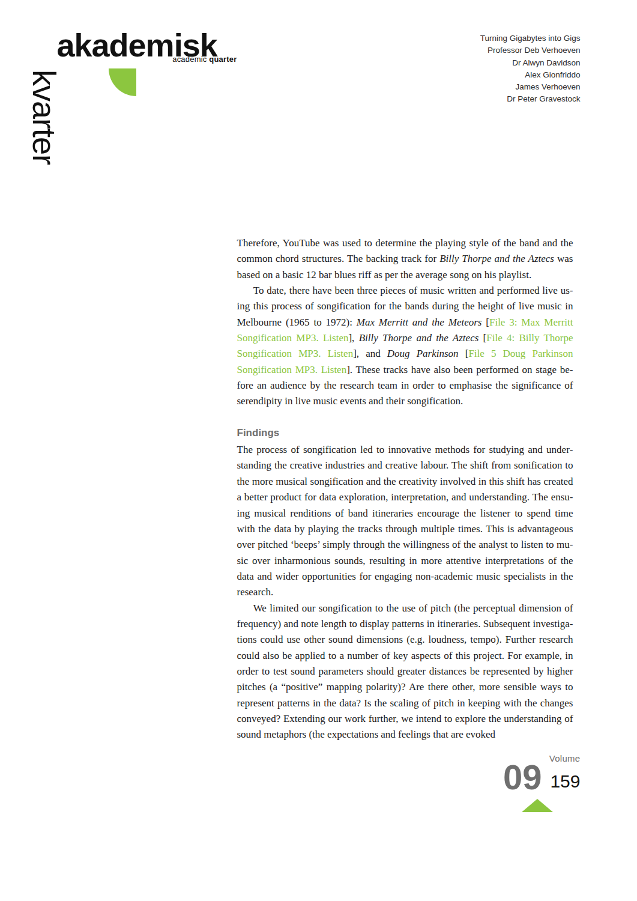akademisk academic quarter kvarter
Turning Gigabytes into Gigs
Professor Deb Verhoeven
Dr Alwyn Davidson
Alex Gionfriddo
James Verhoeven
Dr Peter Gravestock
Therefore, YouTube was used to determine the playing style of the band and the common chord structures. The backing track for Billy Thorpe and the Aztecs was based on a basic 12 bar blues riff as per the average song on his playlist.
To date, there have been three pieces of music written and performed live using this process of songification for the bands during the height of live music in Melbourne (1965 to 1972): Max Merritt and the Meteors [File 3: Max Merritt Songification MP3. Listen], Billy Thorpe and the Aztecs [File 4: Billy Thorpe Songification MP3. Listen], and Doug Parkinson [File 5 Doug Parkinson Songification MP3. Listen]. These tracks have also been performed on stage before an audience by the research team in order to emphasise the significance of serendipity in live music events and their songification.
Findings
The process of songification led to innovative methods for studying and understanding the creative industries and creative labour. The shift from sonification to the more musical songification and the creativity involved in this shift has created a better product for data exploration, interpretation, and understanding. The ensuing musical renditions of band itineraries encourage the listener to spend time with the data by playing the tracks through multiple times. This is advantageous over pitched ‘beeps’ simply through the willingness of the analyst to listen to music over inharmonious sounds, resulting in more attentive interpretations of the data and wider opportunities for engaging non-academic music specialists in the research.
We limited our songification to the use of pitch (the perceptual dimension of frequency) and note length to display patterns in itineraries. Subsequent investigations could use other sound dimensions (e.g. loudness, tempo). Further research could also be applied to a number of key aspects of this project. For example, in order to test sound parameters should greater distances be represented by higher pitches (a “positive” mapping polarity)? Are there other, more sensible ways to represent patterns in the data? Is the scaling of pitch in keeping with the changes conveyed? Extending our work further, we intend to explore the understanding of sound metaphors (the expectations and feelings that are evoked
Volume
09 159